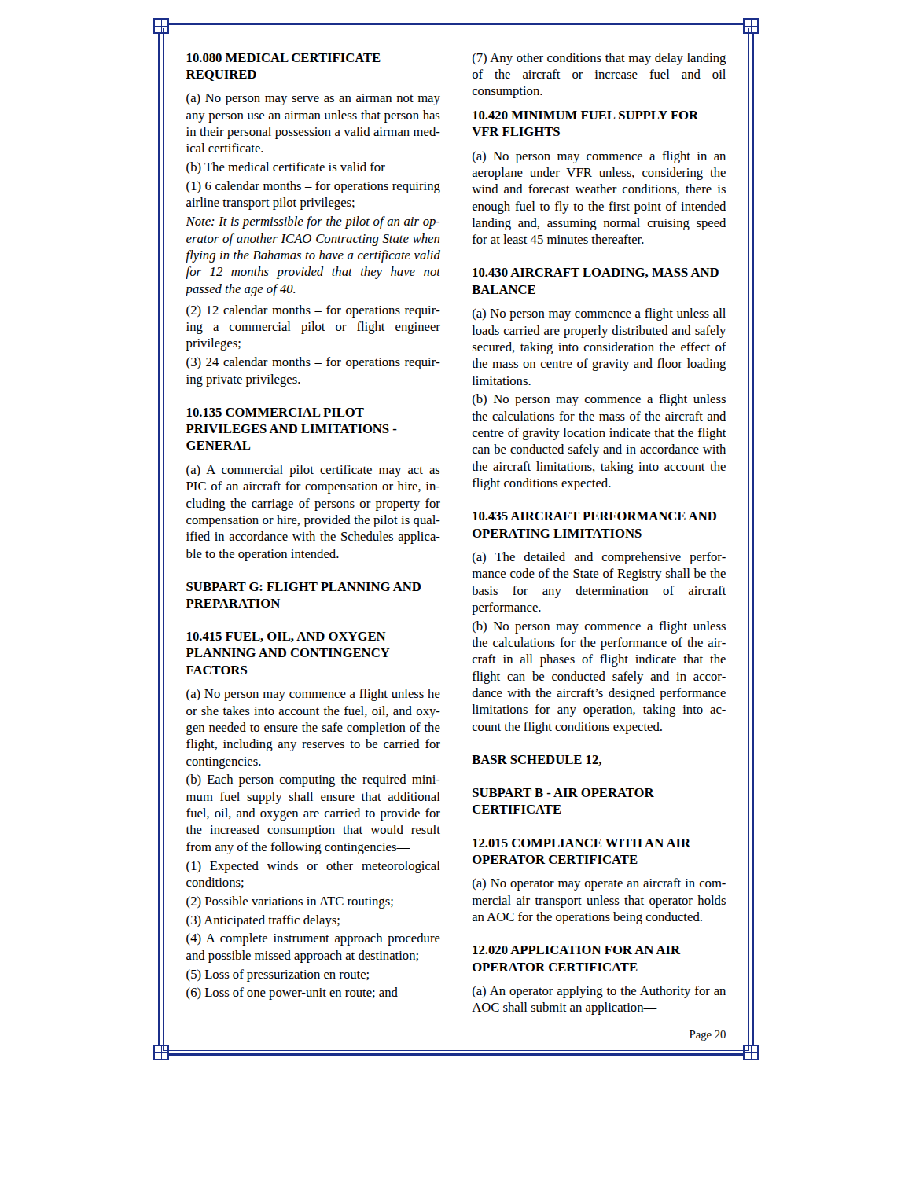10.080 MEDICAL CERTIFICATE REQUIRED
(a) No person may serve as an airman not may any person use an airman unless that person has in their personal possession a valid airman medical certificate.
(b) The medical certificate is valid for
(1) 6 calendar months – for operations requiring airline transport pilot privileges;
Note: It is permissible for the pilot of an air operator of another ICAO Contracting State when flying in the Bahamas to have a certificate valid for 12 months provided that they have not passed the age of 40.
(2) 12 calendar months – for operations requiring a commercial pilot or flight engineer privileges;
(3) 24 calendar months – for operations requiring private privileges.
10.135 COMMERCIAL PILOT PRIVILEGES AND LIMITATIONS - GENERAL
(a) A commercial pilot certificate may act as PIC of an aircraft for compensation or hire, including the carriage of persons or property for compensation or hire, provided the pilot is qualified in accordance with the Schedules applicable to the operation intended.
SUBPART G: FLIGHT PLANNING AND PREPARATION
10.415 FUEL, OIL, AND OXYGEN PLANNING AND CONTINGENCY FACTORS
(a) No person may commence a flight unless he or she takes into account the fuel, oil, and oxygen needed to ensure the safe completion of the flight, including any reserves to be carried for contingencies.
(b) Each person computing the required minimum fuel supply shall ensure that additional fuel, oil, and oxygen are carried to provide for the increased consumption that would result from any of the following contingencies—
(1) Expected winds or other meteorological conditions;
(2) Possible variations in ATC routings;
(3) Anticipated traffic delays;
(4) A complete instrument approach procedure and possible missed approach at destination;
(5) Loss of pressurization en route;
(6) Loss of one power-unit en route; and
(7) Any other conditions that may delay landing of the aircraft or increase fuel and oil consumption.
10.420 MINIMUM FUEL SUPPLY FOR VFR FLIGHTS
(a) No person may commence a flight in an aeroplane under VFR unless, considering the wind and forecast weather conditions, there is enough fuel to fly to the first point of intended landing and, assuming normal cruising speed for at least 45 minutes thereafter.
10.430 AIRCRAFT LOADING, MASS AND BALANCE
(a) No person may commence a flight unless all loads carried are properly distributed and safely secured, taking into consideration the effect of the mass on centre of gravity and floor loading limitations.
(b) No person may commence a flight unless the calculations for the mass of the aircraft and centre of gravity location indicate that the flight can be conducted safely and in accordance with the aircraft limitations, taking into account the flight conditions expected.
10.435 AIRCRAFT PERFORMANCE AND OPERATING LIMITATIONS
(a) The detailed and comprehensive performance code of the State of Registry shall be the basis for any determination of aircraft performance.
(b) No person may commence a flight unless the calculations for the performance of the aircraft in all phases of flight indicate that the flight can be conducted safely and in accordance with the aircraft’s designed performance limitations for any operation, taking into account the flight conditions expected.
BASR SCHEDULE 12,
SUBPART B - AIR OPERATOR CERTIFICATE
12.015 COMPLIANCE WITH AN AIR OPERATOR CERTIFICATE
(a) No operator may operate an aircraft in commercial air transport unless that operator holds an AOC for the operations being conducted.
12.020 APPLICATION FOR AN AIR OPERATOR CERTIFICATE
(a) An operator applying to the Authority for an AOC shall submit an application—
Page 20